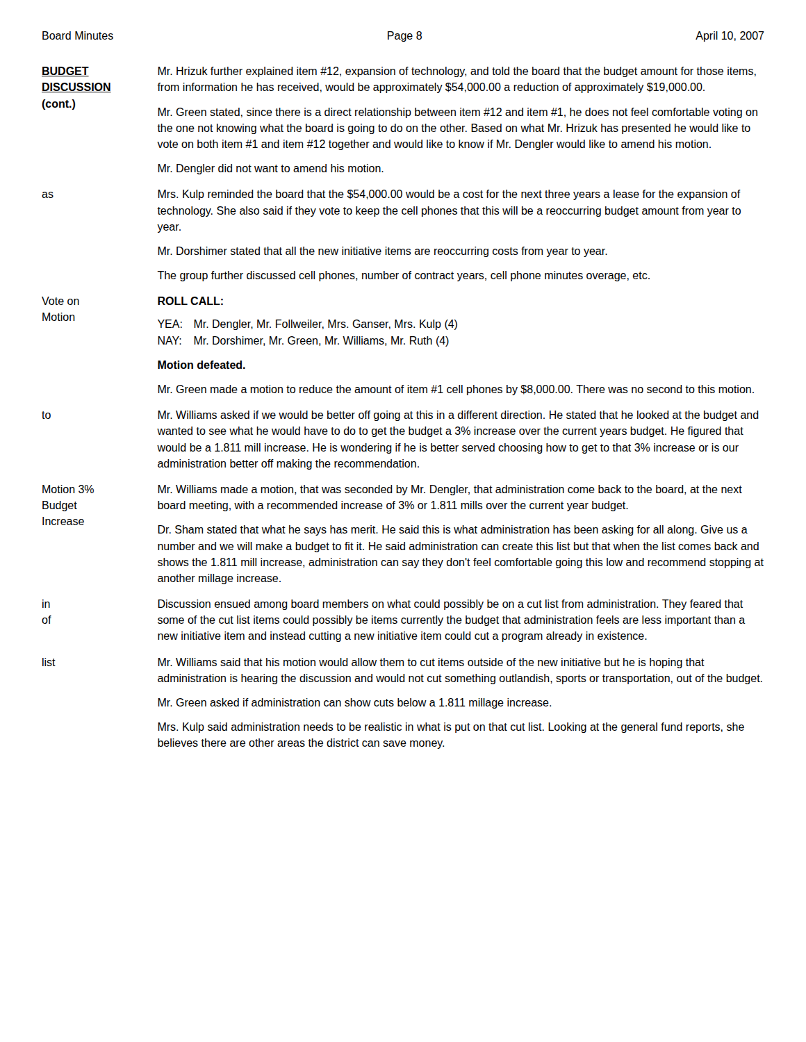Board Minutes
Page 8
April 10, 2007
| BUDGET DISCUSSION (cont.) | Mr. Hrizuk further explained item #12, expansion of technology, and told the board that the budget amount for those items, from information he has received, would be approximately $54,000.00 a reduction of approximately $19,000.00. Mr. Green stated, since there is a direct relationship between item #12 and item #1, he does not feel comfortable voting on the one not knowing what the board is going to do on the other. Based on what Mr. Hrizuk has presented he would like to vote on both item #1 and item #12 together and would like to know if Mr. Dengler would like to amend his motion. Mr. Dengler did not want to amend his motion. |
| as | Mrs. Kulp reminded the board that the $54,000.00 would be a cost for the next three years a lease for the expansion of technology. She also said if they vote to keep the cell phones that this will be a reoccurring budget amount from year to year. Mr. Dorshimer stated that all the new initiative items are reoccurring costs from year to year. The group further discussed cell phones, number of contract years, cell phone minutes overage, etc. |
| Vote on Motion | ROLL CALL: YEA: Mr. Dengler, Mr. Follweiler, Mrs. Ganser, Mrs. Kulp (4) NAY: Mr. Dorshimer, Mr. Green, Mr. Williams, Mr. Ruth (4) Motion defeated. Mr. Green made a motion to reduce the amount of item #1 cell phones by $8,000.00. There was no second to this motion. |
| to | Mr. Williams asked if we would be better off going at this in a different direction. He stated that he looked at the budget and wanted to see what he would have to do to get the budget a 3% increase over the current years budget. He figured that would be a 1.811 mill increase. He is wondering if he is better served choosing how to get to that 3% increase or is our administration better off making the recommendation. |
| Motion 3% Budget Increase | Mr. Williams made a motion, that was seconded by Mr. Dengler, that administration come back to the board, at the next board meeting, with a recommended increase of 3% or 1.811 mills over the current year budget. Dr. Sham stated that what he says has merit. He said this is what administration has been asking for all along. Give us a number and we will make a budget to fit it. He said administration can create this list but that when the list comes back and shows the 1.811 mill increase, administration can say they don't feel comfortable going this low and recommend stopping at another millage increase. |
| in of | Discussion ensued among board members on what could possibly be on a cut list from administration. They feared that some of the cut list items could possibly be items currently the budget that administration feels are less important than a new initiative item and instead cutting a new initiative item could cut a program already in existence. |
| list | Mr. Williams said that his motion would allow them to cut items outside of the new initiative but he is hoping that administration is hearing the discussion and would not cut something outlandish, sports or transportation, out of the budget. Mr. Green asked if administration can show cuts below a 1.811 millage increase. Mrs. Kulp said administration needs to be realistic in what is put on that cut list. Looking at the general fund reports, she believes there are other areas the district can save money. |